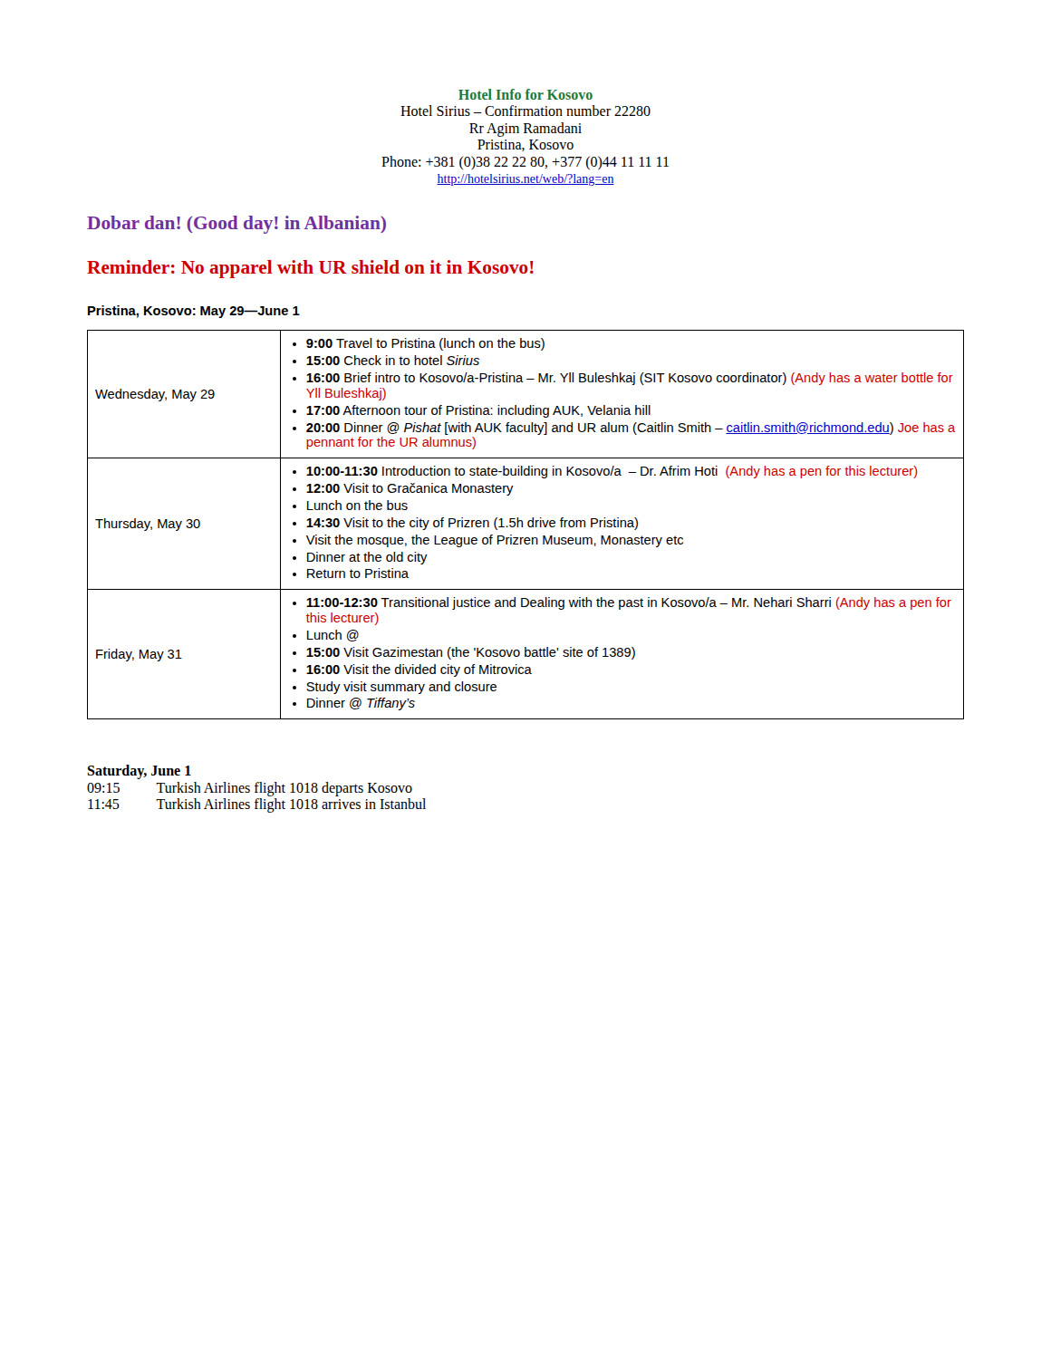Hotel Info for Kosovo
Hotel Sirius – Confirmation number 22280
Rr Agim Ramadani
Pristina, Kosovo
Phone: +381 (0)38 22 22 80, +377 (0)44 11 11 11
http://hotelsirius.net/web/?lang=en
Dobar dan! (Good day! in Albanian)
Reminder: No apparel with UR shield on it in Kosovo!
Pristina, Kosovo: May 29—June 1
| Wednesday, May 29 | 9:00 Travel to Pristina (lunch on the bus) 15:00 Check in to hotel Sirius 16:00 Brief intro to Kosovo/a-Pristina – Mr. Yll Buleshkaj (SIT Kosovo coordinator) (Andy has a water bottle for Yll Buleshkaj) 17:00 Afternoon tour of Pristina: including AUK, Velania hill 20:00 Dinner @ Pishat [with AUK faculty] and UR alum (Caitlin Smith – caitlin.smith@richmond.edu ) Joe has a pennant for the UR alumnus) |
| Thursday, May 30 | 10:00-11:30 Introduction to state-building in Kosovo/a – Dr. Afrim Hoti (Andy has a pen for this lecturer) 12:00 Visit to Gračanica Monastery Lunch on the bus 14:30 Visit to the city of Prizren (1.5h drive from Pristina) Visit the mosque, the League of Prizren Museum, Monastery etc Dinner at the old city Return to Pristina |
| Friday, May 31 | 11:00-12:30 Transitional justice and Dealing with the past in Kosovo/a – Mr. Nehari Sharri (Andy has a pen for this lecturer) Lunch @ 15:00 Visit Gazimestan (the 'Kosovo battle' site of 1389) 16:00 Visit the divided city of Mitrovica Study visit summary and closure Dinner @ Tiffany’s |
Saturday, June 1
| 09:15 | Turkish Airlines flight 1018 departs Kosovo |
| 11:45 | Turkish Airlines flight 1018 arrives in Istanbul |